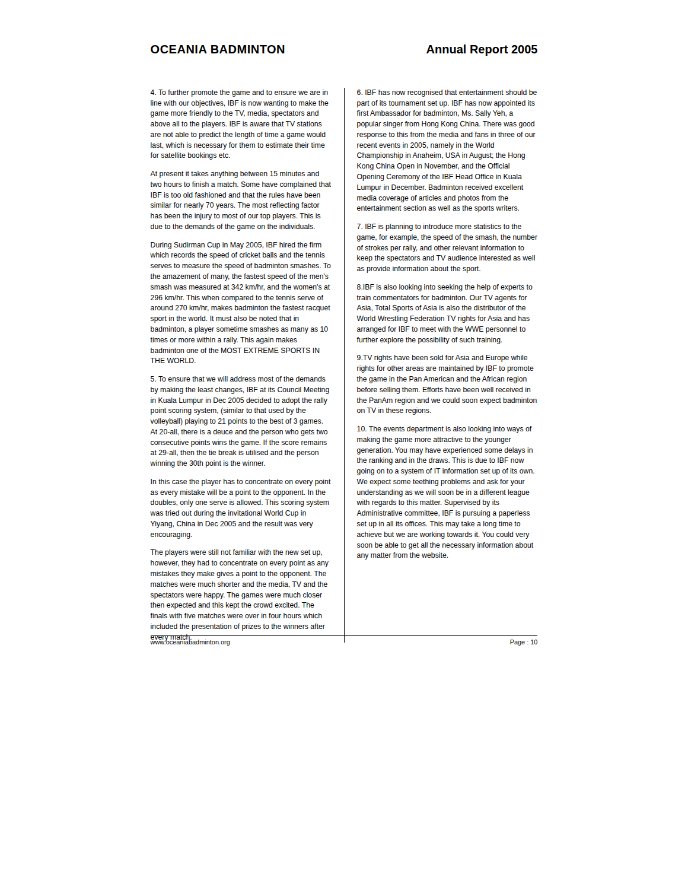OCEANIA BADMINTON
Annual Report 2005
4. To further promote the game and to ensure we are in line with our objectives, IBF is now wanting to make the game more friendly to the TV, media, spectators and above all to the players. IBF is aware that TV stations are not able to predict the length of time a game would last, which is necessary for them to estimate their time for satellite bookings etc.
At present it takes anything between 15 minutes and two hours to finish a match. Some have complained that IBF is too old fashioned and that the rules have been similar for nearly 70 years. The most reflecting factor has been the injury to most of our top players. This is due to the demands of the game on the individuals.
During Sudirman Cup in May 2005, IBF hired the firm which records the speed of cricket balls and the tennis serves to measure the speed of badminton smashes. To the amazement of many, the fastest speed of the men's smash was measured at 342 km/hr, and the women's at 296 km/hr. This when compared to the tennis serve of around 270 km/hr, makes badminton the fastest racquet sport in the world. It must also be noted that in badminton, a player sometime smashes as many as 10 times or more within a rally. This again makes badminton one of the MOST EXTREME SPORTS IN THE WORLD.
5. To ensure that we will address most of the demands by making the least changes, IBF at its Council Meeting in Kuala Lumpur in Dec 2005 decided to adopt the rally point scoring system, (similar to that used by the volleyball) playing to 21 points to the best of 3 games. At 20-all, there is a deuce and the person who gets two consecutive points wins the game. If the score remains at 29-all, then the tie break is utilised and the person winning the 30th point is the winner.
In this case the player has to concentrate on every point as every mistake will be a point to the opponent. In the doubles, only one serve is allowed. This scoring system was tried out during the invitational World Cup in Yiyang, China in Dec 2005 and the result was very encouraging.
The players were still not familiar with the new set up, however, they had to concentrate on every point as any mistakes they make gives a point to the opponent. The matches were much shorter and the media, TV and the spectators were happy. The games were much closer then expected and this kept the crowd excited. The finals with five matches were over in four hours which included the presentation of prizes to the winners after every match.
6. IBF has now recognised that entertainment should be part of its tournament set up. IBF has now appointed its first Ambassador for badminton, Ms. Sally Yeh, a popular singer from Hong Kong China. There was good response to this from the media and fans in three of our recent events in 2005, namely in the World Championship in Anaheim, USA in August; the Hong Kong China Open in November, and the Official Opening Ceremony of the IBF Head Office in Kuala Lumpur in December. Badminton received excellent media coverage of articles and photos from the entertainment section as well as the sports writers.
7. IBF is planning to introduce more statistics to the game, for example, the speed of the smash, the number of strokes per rally, and other relevant information to keep the spectators and TV audience interested as well as provide information about the sport.
8.IBF is also looking into seeking the help of experts to train commentators for badminton. Our TV agents for Asia, Total Sports of Asia is also the distributor of the World Wrestling Federation TV rights for Asia and has arranged for IBF to meet with the WWE personnel to further explore the possibility of such training.
9.TV rights have been sold for Asia and Europe while rights for other areas are maintained by IBF to promote the game in the Pan American and the African region before selling them. Efforts have been well received in the PanAm region and we could soon expect badminton on TV in these regions.
10. The events department is also looking into ways of making the game more attractive to the younger generation. You may have experienced some delays in the ranking and in the draws. This is due to IBF now going on to a system of IT information set up of its own. We expect some teething problems and ask for your understanding as we will soon be in a different league with regards to this matter. Supervised by its Administrative committee, IBF is pursuing a paperless set up in all its offices. This may take a long time to achieve but we are working towards it. You could very soon be able to get all the necessary information about any matter from the website.
www.oceaniabadminton.org Page : 10